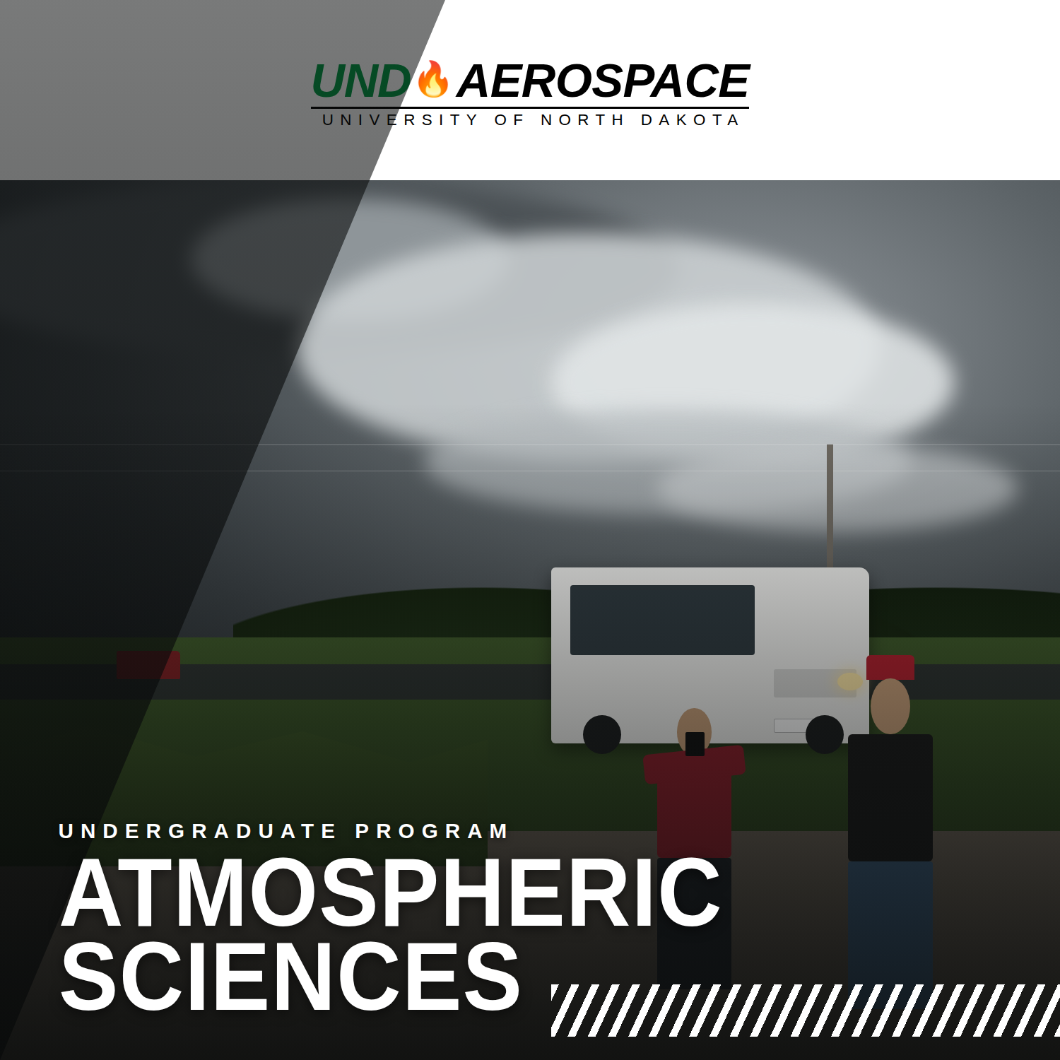UND🔥AEROSPACE
University of North Dakota
Undergraduate Program
Atmospheric Sciences